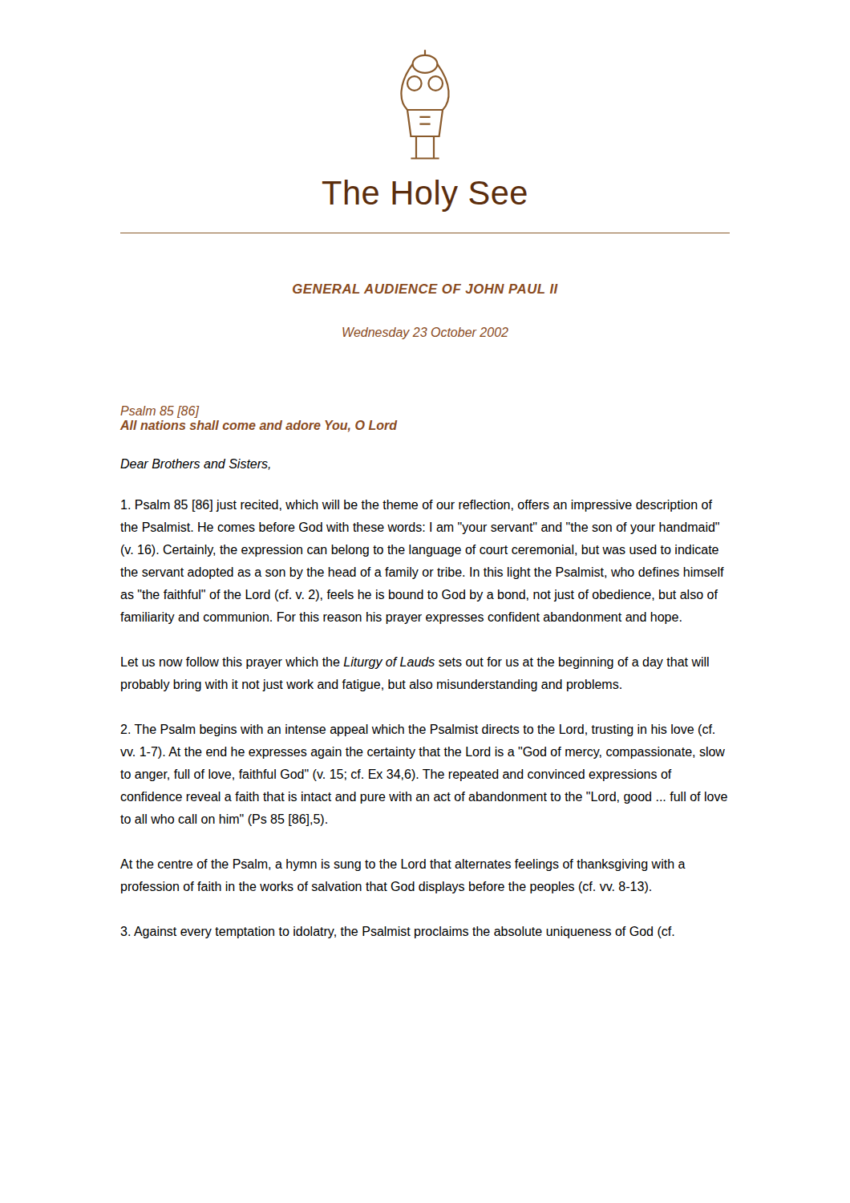The Holy See
GENERAL AUDIENCE OF JOHN PAUL II
Wednesday 23 October 2002
Psalm 85 [86]
All nations shall come and adore You, O Lord
Dear Brothers and Sisters,
1. Psalm 85 [86] just recited, which will be the theme of our reflection, offers an impressive description of the Psalmist. He comes before God with these words: I am "your servant" and "the son of your handmaid" (v. 16). Certainly, the expression can belong to the language of court ceremonial, but was used to indicate the servant adopted as a son by the head of a family or tribe. In this light the Psalmist, who defines himself as "the faithful" of the Lord (cf. v. 2), feels he is bound to God by a bond, not just of obedience, but also of familiarity and communion. For this reason his prayer expresses confident abandonment and hope.
Let us now follow this prayer which the Liturgy of Lauds sets out for us at the beginning of a day that will probably bring with it not just work and fatigue, but also misunderstanding and problems.
2. The Psalm begins with an intense appeal which the Psalmist directs to the Lord, trusting in his love (cf. vv. 1-7). At the end he expresses again the certainty that the Lord is a "God of mercy, compassionate, slow to anger, full of love, faithful God" (v. 15; cf. Ex 34,6). The repeated and convinced expressions of confidence reveal a faith that is intact and pure with an act of abandonment to the "Lord, good ... full of love to all who call on him" (Ps 85 [86],5).
At the centre of the Psalm, a hymn is sung to the Lord that alternates feelings of thanksgiving with a profession of faith in the works of salvation that God displays before the peoples (cf. vv. 8-13).
3. Against every temptation to idolatry, the Psalmist proclaims the absolute uniqueness of God (cf.